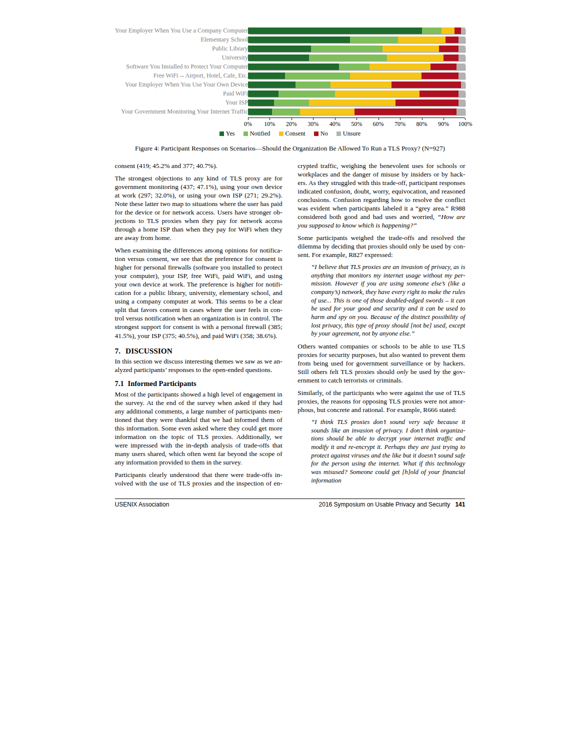| Your Employer When You Use a Company Computer | |
| Elementary School | |
| Public Library | |
| University | |
| Software You Installed to Protect Your Computer | |
| Free WiFi -- Airport, Hotel, Cafe, Etc. | |
| Your Employer When You Use Your Own Device | |
| Paid WiFi | |
| Your ISP | |
| Your Government Monitoring Your Internet Traffic | |
| | 0% 10% 20% 30% 40% 50% 60% 70% 80% 90% 100% |
Yes Notified Consent No Unsure
Figure 4: Participant Responses on Scenarios—Should the Organization Be Allowed To Run a TLS Proxy? (N=927)
consent (419; 45.2% and 377; 40.7%).
The strongest objections to any kind of TLS proxy are for government monitoring (437; 47.1%), using your own device at work (297; 32.0%), or using your own ISP (271; 29.2%). Note these latter two map to situations where the user has paid for the device or for network access. Users have stronger objections to TLS proxies when they pay for network access through a home ISP than when they pay for WiFi when they are away from home.
When examining the differences among opinions for notification versus consent, we see that the preference for consent is higher for personal firewalls (software you installed to protect your computer), your ISP, free WiFi, paid WiFi, and using your own device at work. The preference is higher for notification for a public library, university, elementary school, and using a company computer at work. This seems to be a clear split that favors consent in cases where the user feels in control versus notification when an organization is in control. The strongest support for consent is with a personal firewall (385; 41.5%), your ISP (375; 40.5%), and paid WiFi (358; 38.6%).
7. DISCUSSION
In this section we discuss interesting themes we saw as we analyzed participants’ responses to the open-ended questions.
7.1 Informed Participants
Most of the participants showed a high level of engagement in the survey. At the end of the survey when asked if they had any additional comments, a large number of participants mentioned that they were thankful that we had informed them of this information. Some even asked where they could get more information on the topic of TLS proxies. Additionally, we were impressed with the in-depth analysis of trade-offs that many users shared, which often went far beyond the scope of any information provided to them in the survey.
Participants clearly understood that there were trade-offs involved with the use of TLS proxies and the inspection of encrypted traffic, weighing the benevolent uses for schools or workplaces and the danger of misuse by insiders or by hackers. As they struggled with this trade-off, participant responses indicated confusion, doubt, worry, equivocation, and reasoned conclusions. Confusion regarding how to resolve the conflict was evident when participants labeled it a “grey area.” R988 considered both good and bad uses and worried, “How are you supposed to know which is happening?”
Some participants weighed the trade-offs and resolved the dilemma by deciding that proxies should only be used by consent. For example, R827 expressed:
“I believe that TLS proxies are an invasion of privacy, as is anything that monitors my internet usage without my permission. However if you are using someone else’s (like a company’s) network, they have every right to make the rules of use... This is one of those doubled-edged swords – it can be used for your good and security and it can be used to harm and spy on you. Because of the distinct possibility of lost privacy, this type of proxy should [not be] used, except by your agreement, not by anyone else.”
Others wanted companies or schools to be able to use TLS proxies for security purposes, but also wanted to prevent them from being used for government surveillance or by hackers. Still others felt TLS proxies should only be used by the government to catch terrorists or criminals.
Similarly, of the participants who were against the use of TLS proxies, the reasons for opposing TLS proxies were not amorphous, but concrete and rational. For example, R666 stated:
“I think TLS proxies don’t sound very safe because it sounds like an invasion of privacy. I don’t think organizations should be able to decrypt your internet traffic and modify it and re-encrypt it. Perhaps they are just trying to protect against viruses and the like but it doesn’t sound safe for the person using the internet. What if this technology was misused? Someone could get [h]old of your financial information
USENIX Association
2016 Symposium on Usable Privacy and Security141